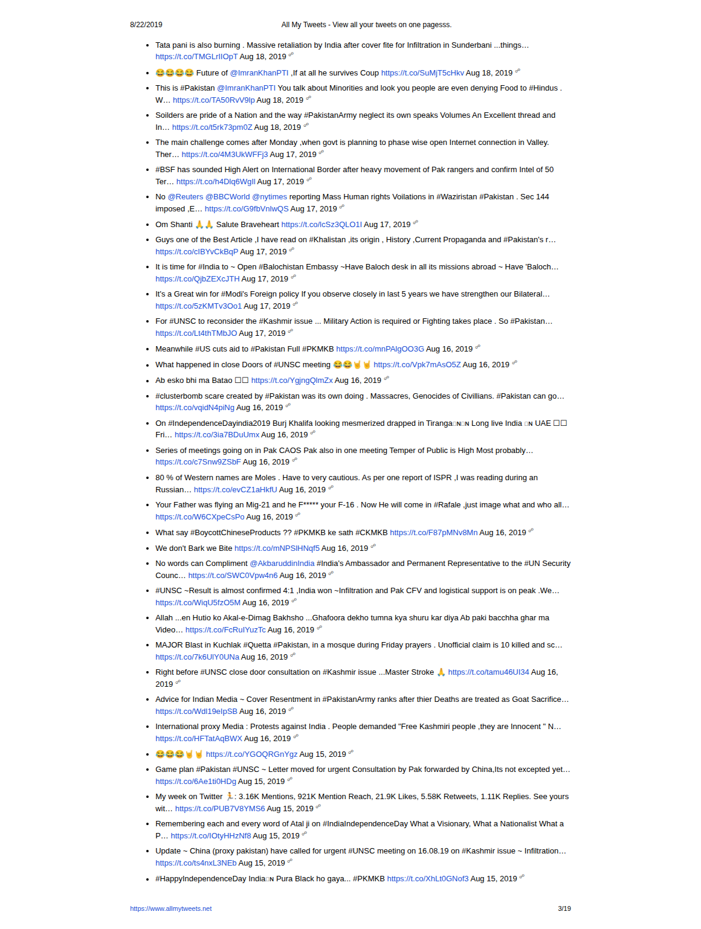8/22/2019 All My Tweets - View all your tweets on one pagesss.
Tata pani is also burning . Massive retaliation by India after cover fite for Infiltration in Sunderbani ...things… https://t.co/TMGLrIIOpT Aug 18, 2019 ☍
😂😂😂😂 Future of @ImranKhanPTI ,If at all he survives Coup https://t.co/SuMjT5cHkv Aug 18, 2019 ☍
This is #Pakistan @ImranKhanPTI You talk about Minorities and look you people are even denying Food to #Hindus . W… https://t.co/TA50RvV9lp Aug 18, 2019 ☍
Soilders are pride of a Nation and the way #PakistanArmy neglect its own speaks Volumes An Excellent thread and In… https://t.co/t5rk73pm0Z Aug 18, 2019 ☍
The main challenge comes after Monday ,when govt is planning to phase wise open Internet connection in Valley. Ther… https://t.co/4M3UkWFFj3 Aug 17, 2019 ☍
#BSF has sounded High Alert on International Border after heavy movement of Pak rangers and confirm Intel of 50 Ter… https://t.co/h4Dlq6WgIl Aug 17, 2019 ☍
No @Reuters @BBCWorld @nytimes reporting Mass Human rights Voilations in #Waziristan #Pakistan . Sec 144 imposed ,E… https://t.co/G9fbVnlwQS Aug 17, 2019 ☍
Om Shanti 🙏🙏 Salute Braveheart https://t.co/lcSz3QLO1I Aug 17, 2019 ☍
Guys one of the Best Article ,I have read on #Khalistan ,its origin , History ,Current Propaganda and #Pakistan's r… https://t.co/cIBYvCkBqP Aug 17, 2019 ☍
It is time for #India to ~ Open #Balochistan Embassy ~Have Baloch desk in all its missions abroad ~ Have 'Baloch… https://t.co/QjbZEXcJTH Aug 17, 2019 ☍
It's a Great win for #Modi's Foreign policy If you observe closely in last 5 years we have strengthen our Bilateral… https://t.co/5zKMTv3Oo1 Aug 17, 2019 ☍
For #UNSC to reconsider the #Kashmir issue ... Military Action is required or Fighting takes place . So #Pakistan… https://t.co/Lt4thTMbJO Aug 17, 2019 ☍
Meanwhile #US cuts aid to #Pakistan Full #PKMKB https://t.co/mnPAlgOO3G Aug 16, 2019 ☍
What happened in close Doors of #UNSC meeting 😂😂🤘🤘 https://t.co/Vpk7mAsO5Z Aug 16, 2019 ☍
Ab esko bhi ma Batao ☐☐ https://t.co/YgjngQlmZx Aug 16, 2019 ☍
#clusterbomb scare created by #Pakistan was its own doing . Massacres, Genocides of Civillians. #Pakistan can go… https://t.co/vqidN4piNg Aug 16, 2019 ☍
On #IndependenceDayindia2019 Burj Khalifa looking mesmerized drapped in Tirangaɪɴɪɴ Long live India ɪɴ UAE ☐☐ Fri… https://t.co/3ia7BDuUmx Aug 16, 2019 ☍
Series of meetings going on in Pak CAOS Pak also in one meeting Temper of Public is High Most probably… https://t.co/c7Snw9ZSbF Aug 16, 2019 ☍
80 % of Western names are Moles . Have to very cautious. As per one report of ISPR ,I was reading during an Russian… https://t.co/evCZ1aHkfU Aug 16, 2019 ☍
Your Father was flying an Mig-21 and he F***** your F-16 . Now He will come in #Rafale ,just image what and who all… https://t.co/W6CXpeCsPo Aug 16, 2019 ☍
What say #BoycottChineseProducts ?? #PKMKB ke sath #CKMKB https://t.co/F87pMNv8Mn Aug 16, 2019 ☍
We don't Bark we Bite https://t.co/mNPSlHNqf5 Aug 16, 2019 ☍
No words can Compliment @AkbaruddinIndia #India's Ambassador and Permanent Representative to the #UN Security Counc… https://t.co/SWC0Vpw4n6 Aug 16, 2019 ☍
#UNSC ~Result is almost confirmed 4:1 ,India won ~Infiltration and Pak CFV and logistical support is on peak .We… https://t.co/WiqU5fzO5M Aug 16, 2019 ☍
Allah ...en Hutio ko Akal-e-Dimag Bakhsho ...Ghafoora dekho tumna kya shuru kar diya Ab paki bacchha ghar ma Video… https://t.co/FcRuIYuzTc Aug 16, 2019 ☍
MAJOR Blast in Kuchlak #Quetta #Pakistan, in a mosque during Friday prayers . Unofficial claim is 10 killed and sc… https://t.co/7k6UlY0UNa Aug 16, 2019 ☍
Right before #UNSC close door consultation on #Kashmir issue ...Master Stroke 🙏 https://t.co/tamu46UI34 Aug 16, 2019 ☍
Advice for Indian Media ~ Cover Resentment in #PakistanArmy ranks after thier Deaths are treated as Goat Sacrifice… https://t.co/Wdl19eIpSB Aug 16, 2019 ☍
International proxy Media : Protests against India . People demanded "Free Kashmiri people ,they are Innocent " N… https://t.co/HFTatAqBWX Aug 16, 2019 ☍
😂😂😂🤘🤘 https://t.co/YGOQRGnYgz Aug 15, 2019 ☍
Game plan #Pakistan #UNSC ~ Letter moved for urgent Consultation by Pak forwarded by China,Its not excepted yet… https://t.co/6Ae1ti0HDg Aug 15, 2019 ☍
My week on Twitter 🏃: 3.16K Mentions, 921K Mention Reach, 21.9K Likes, 5.58K Retweets, 1.11K Replies. See yours wit… https://t.co/PUB7V8YMS6 Aug 15, 2019 ☍
Remembering each and every word of Atal ji on #IndiaIndependenceDay What a Visionary, What a Nationalist What a P… https://t.co/IOtyHHzNf8 Aug 15, 2019 ☍
Update ~ China (proxy pakistan) have called for urgent #UNSC meeting on 16.08.19 on #Kashmir issue ~ Infiltration… https://t.co/ts4nxL3NEb Aug 15, 2019 ☍
#HappyIndependenceDay Indiaɪɴ Pura Black ho gaya... #PKMKB https://t.co/XhLt0GNof3 Aug 15, 2019 ☍
https://www.allmytweets.net 3/19